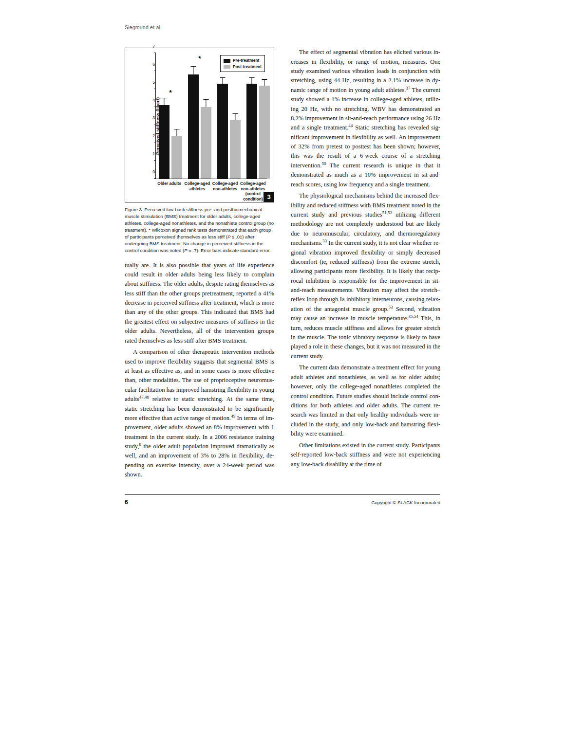Siegmund et al
Perceived stiffness (likert)
Pre-treatment
Post-treatment
0
1
2
3
4
5
6
7
*
*
*
Older adults
College-aged
athletes
College-aged
non-athletes
College-aged
non-athletes
(control condition)
3
Figure 3. Perceived low-back stiffness pre- and postbiomechanical muscle stimulation (BMS) treatment for older adults, college-aged athletes, college-aged nonathletes, and the nonathlete control group (no treatment). * Wilcoxon signed rank tests demonstrated that each group of participants perceived themselves as less stiff (P ≤ .01) after undergoing BMS treatment. No change in perceived stiffness in the control condition was noted (P = .7). Error bars indicate standard error.
tually are. It is also possible that years of life experience could result in older adults being less likely to complain about stiffness. The older adults, despite rating themselves as less stiff than the other groups pretreatment, reported a 41% decrease in perceived stiffness after treatment, which is more than any of the other groups. This indicated that BMS had the greatest effect on subjective measures of stiffness in the older adults. Nevertheless, all of the intervention groups rated themselves as less stiff after BMS treatment.
A comparison of other therapeutic intervention methods used to improve flexibility suggests that segmental BMS is at least as effective as, and in some cases is more effective than, other modalities. The use of proprioceptive neuromuscular facilitation has improved hamstring flexibility in young adults47,48 relative to static stretching. At the same time, static stretching has been demonstrated to be significantly more effective than active range of motion.49 In terms of improvement, older adults showed an 8% improvement with 1 treatment in the current study. In a 2006 resistance training study,8 the older adult population improved dramatically as well, and an improvement of 3% to 28% in flexibility, depending on exercise intensity, over a 24-week period was shown.
The effect of segmental vibration has elicited various increases in flexibility, or range of motion, measures. One study examined various vibration loads in conjunction with stretching, using 44 Hz, resulting in a 2.1% increase in dynamic range of motion in young adult athletes.37 The current study showed a 1% increase in college-aged athletes, utilizing 20 Hz, with no stretching. WBV has demonstrated an 8.2% improvement in sit-and-reach performance using 26 Hz and a single treatment.44 Static stretching has revealed significant improvement in flexibility as well. An improvement of 32% from pretest to posttest has been shown; however, this was the result of a 6-week course of a stretching intervention.50 The current research is unique in that it demonstrated as much as a 10% improvement in sit-and-reach scores, using low frequency and a single treatment.
The physiological mechanisms behind the increased flexibility and reduced stiffness with BMS treatment noted in the current study and previous studies51,52 utilizing different methodology are not completely understood but are likely due to neuromuscular, circulatory, and thermoregulatory mechanisms.33 In the current study, it is not clear whether regional vibration improved flexibility or simply decreased discomfort (ie, reduced stiffness) from the extreme stretch, allowing participants more flexibility. It is likely that reciprocal inhibition is responsible for the improvement in sit-and-reach measurements. Vibration may affect the stretch–reflex loop through Ia inhibitory interneurons, causing relaxation of the antagonist muscle group.53 Second, vibration may cause an increase in muscle temperature.35,54 This, in turn, reduces muscle stiffness and allows for greater stretch in the muscle. The tonic vibratory response is likely to have played a role in these changes, but it was not measured in the current study.
The current data demonstrate a treatment effect for young adult athletes and nonathletes, as well as for older adults; however, only the college-aged nonathletes completed the control condition. Future studies should include control conditions for both athletes and older adults. The current research was limited in that only healthy individuals were included in the study, and only low-back and hamstring flexibility were examined.
Other limitations existed in the current study. Participants self-reported low-back stiffness and were not experiencing any low-back disability at the time of
6
Copyright © SLACK Incorporated